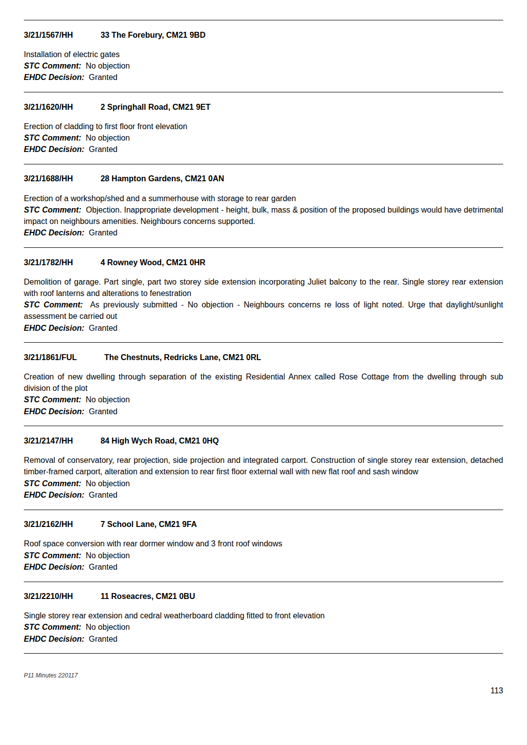3/21/1567/HH 33 The Forebury, CM21 9BD
Installation of electric gates
STC Comment: No objection
EHDC Decision: Granted
3/21/1620/HH 2 Springhall Road, CM21 9ET
Erection of cladding to first floor front elevation
STC Comment: No objection
EHDC Decision: Granted
3/21/1688/HH 28 Hampton Gardens, CM21 0AN
Erection of a workshop/shed and a summerhouse with storage to rear garden
STC Comment: Objection. Inappropriate development - height, bulk, mass & position of the proposed buildings would have detrimental impact on neighbours amenities. Neighbours concerns supported.
EHDC Decision: Granted
3/21/1782/HH 4 Rowney Wood, CM21 0HR
Demolition of garage. Part single, part two storey side extension incorporating Juliet balcony to the rear. Single storey rear extension with roof lanterns and alterations to fenestration
STC Comment: As previously submitted - No objection - Neighbours concerns re loss of light noted. Urge that daylight/sunlight assessment be carried out
EHDC Decision: Granted
3/21/1861/FUL The Chestnuts, Redricks Lane, CM21 0RL
Creation of new dwelling through separation of the existing Residential Annex called Rose Cottage from the dwelling through sub division of the plot
STC Comment: No objection
EHDC Decision: Granted
3/21/2147/HH 84 High Wych Road, CM21 0HQ
Removal of conservatory, rear projection, side projection and integrated carport. Construction of single storey rear extension, detached timber-framed carport, alteration and extension to rear first floor external wall with new flat roof and sash window
STC Comment: No objection
EHDC Decision: Granted
3/21/2162/HH 7 School Lane, CM21 9FA
Roof space conversion with rear dormer window and 3 front roof windows
STC Comment: No objection
EHDC Decision: Granted
3/21/2210/HH 11 Roseacres, CM21 0BU
Single storey rear extension and cedral weatherboard cladding fitted to front elevation
STC Comment: No objection
EHDC Decision: Granted
P11 Minutes 220117
113